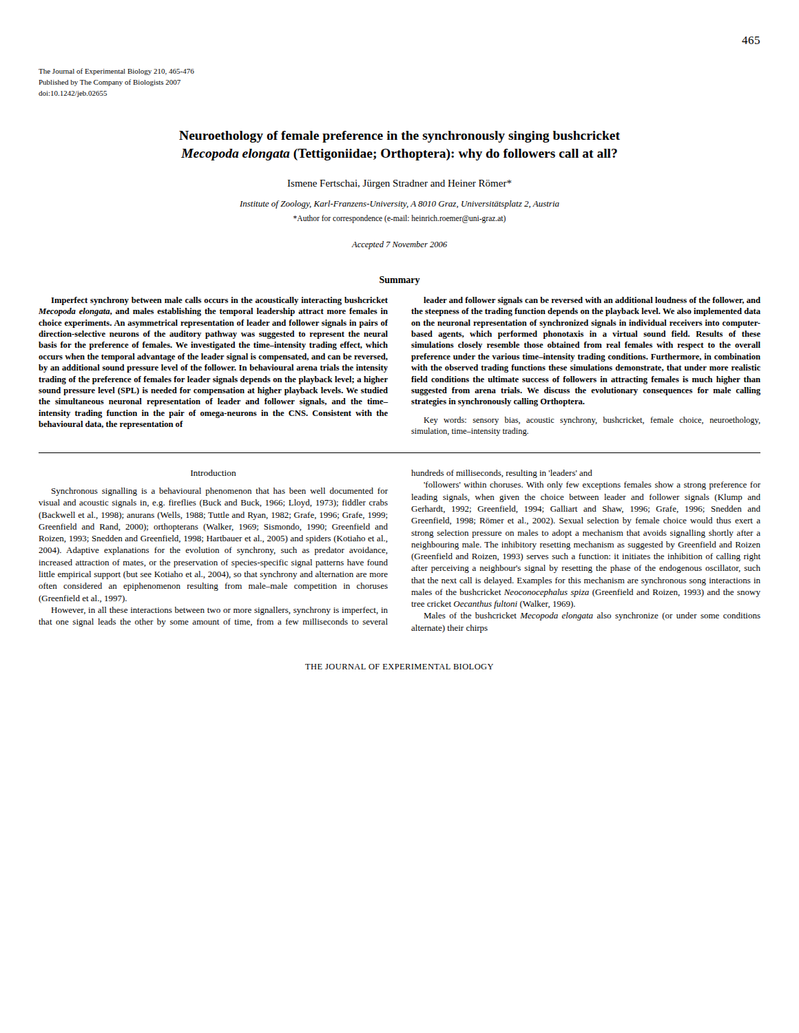465
The Journal of Experimental Biology 210, 465-476
Published by The Company of Biologists 2007
doi:10.1242/jeb.02655
Neuroethology of female preference in the synchronously singing bushcricket
Mecopoda elongata (Tettigoniidae; Orthoptera): why do followers call at all?
Ismene Fertschai, Jürgen Stradner and Heiner Römer*
Institute of Zoology, Karl-Franzens-University, A 8010 Graz, Universitätsplatz 2, Austria
*Author for correspondence (e-mail: heinrich.roemer@uni-graz.at)
Accepted 7 November 2006
Summary
Imperfect synchrony between male calls occurs in the acoustically interacting bushcricket Mecopoda elongata, and males establishing the temporal leadership attract more females in choice experiments. An asymmetrical representation of leader and follower signals in pairs of direction-selective neurons of the auditory pathway was suggested to represent the neural basis for the preference of females. We investigated the time–intensity trading effect, which occurs when the temporal advantage of the leader signal is compensated, and can be reversed, by an additional sound pressure level of the follower. In behavioural arena trials the intensity trading of the preference of females for leader signals depends on the playback level; a higher sound pressure level (SPL) is needed for compensation at higher playback levels. We studied the simultaneous neuronal representation of leader and follower signals, and the time–intensity trading function in the pair of omega-neurons in the CNS. Consistent with the behavioural data, the representation of
leader and follower signals can be reversed with an additional loudness of the follower, and the steepness of the trading function depends on the playback level. We also implemented data on the neuronal representation of synchronized signals in individual receivers into computer-based agents, which performed phonotaxis in a virtual sound field. Results of these simulations closely resemble those obtained from real females with respect to the overall preference under the various time–intensity trading conditions. Furthermore, in combination with the observed trading functions these simulations demonstrate, that under more realistic field conditions the ultimate success of followers in attracting females is much higher than suggested from arena trials. We discuss the evolutionary consequences for male calling strategies in synchronously calling Orthoptera.
Key words: sensory bias, acoustic synchrony, bushcricket, female choice, neuroethology, simulation, time–intensity trading.
Introduction
Synchronous signalling is a behavioural phenomenon that has been well documented for visual and acoustic signals in, e.g. fireflies (Buck and Buck, 1966; Lloyd, 1973); fiddler crabs (Backwell et al., 1998); anurans (Wells, 1988; Tuttle and Ryan, 1982; Grafe, 1996; Grafe, 1999; Greenfield and Rand, 2000); orthopterans (Walker, 1969; Sismondo, 1990; Greenfield and Roizen, 1993; Snedden and Greenfield, 1998; Hartbauer et al., 2005) and spiders (Kotiaho et al., 2004). Adaptive explanations for the evolution of synchrony, such as predator avoidance, increased attraction of mates, or the preservation of species-specific signal patterns have found little empirical support (but see Kotiaho et al., 2004), so that synchrony and alternation are more often considered an epiphenomenon resulting from male–male competition in choruses (Greenfield et al., 1997).
However, in all these interactions between two or more signallers, synchrony is imperfect, in that one signal leads the other by some amount of time, from a few milliseconds to several hundreds of milliseconds, resulting in 'leaders' and
'followers' within choruses. With only few exceptions females show a strong preference for leading signals, when given the choice between leader and follower signals (Klump and Gerhardt, 1992; Greenfield, 1994; Galliart and Shaw, 1996; Grafe, 1996; Snedden and Greenfield, 1998; Römer et al., 2002). Sexual selection by female choice would thus exert a strong selection pressure on males to adopt a mechanism that avoids signalling shortly after a neighbouring male. The inhibitory resetting mechanism as suggested by Greenfield and Roizen (Greenfield and Roizen, 1993) serves such a function: it initiates the inhibition of calling right after perceiving a neighbour's signal by resetting the phase of the endogenous oscillator, such that the next call is delayed. Examples for this mechanism are synchronous song interactions in males of the bushcricket Neoconocephalus spiza (Greenfield and Roizen, 1993) and the snowy tree cricket Oecanthus fultoni (Walker, 1969).
Males of the bushcricket Mecopoda elongata also synchronize (or under some conditions alternate) their chirps
THE JOURNAL OF EXPERIMENTAL BIOLOGY